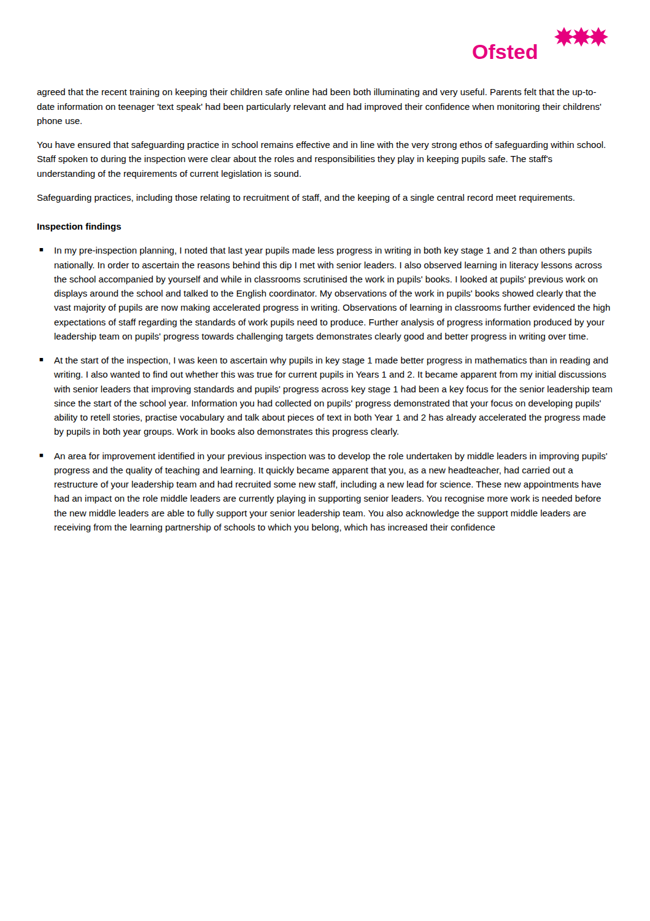Ofsted
agreed that the recent training on keeping their children safe online had been both illuminating and very useful. Parents felt that the up-to-date information on teenager 'text speak' had been particularly relevant and had improved their confidence when monitoring their childrens' phone use.
You have ensured that safeguarding practice in school remains effective and in line with the very strong ethos of safeguarding within school. Staff spoken to during the inspection were clear about the roles and responsibilities they play in keeping pupils safe. The staff's understanding of the requirements of current legislation is sound.
Safeguarding practices, including those relating to recruitment of staff, and the keeping of a single central record meet requirements.
Inspection findings
In my pre-inspection planning, I noted that last year pupils made less progress in writing in both key stage 1 and 2 than others pupils nationally. In order to ascertain the reasons behind this dip I met with senior leaders. I also observed learning in literacy lessons across the school accompanied by yourself and while in classrooms scrutinised the work in pupils' books. I looked at pupils' previous work on displays around the school and talked to the English coordinator. My observations of the work in pupils' books showed clearly that the vast majority of pupils are now making accelerated progress in writing. Observations of learning in classrooms further evidenced the high expectations of staff regarding the standards of work pupils need to produce. Further analysis of progress information produced by your leadership team on pupils' progress towards challenging targets demonstrates clearly good and better progress in writing over time.
At the start of the inspection, I was keen to ascertain why pupils in key stage 1 made better progress in mathematics than in reading and writing. I also wanted to find out whether this was true for current pupils in Years 1 and 2. It became apparent from my initial discussions with senior leaders that improving standards and pupils' progress across key stage 1 had been a key focus for the senior leadership team since the start of the school year. Information you had collected on pupils' progress demonstrated that your focus on developing pupils' ability to retell stories, practise vocabulary and talk about pieces of text in both Year 1 and 2 has already accelerated the progress made by pupils in both year groups. Work in books also demonstrates this progress clearly.
An area for improvement identified in your previous inspection was to develop the role undertaken by middle leaders in improving pupils' progress and the quality of teaching and learning. It quickly became apparent that you, as a new headteacher, had carried out a restructure of your leadership team and had recruited some new staff, including a new lead for science. These new appointments have had an impact on the role middle leaders are currently playing in supporting senior leaders. You recognise more work is needed before the new middle leaders are able to fully support your senior leadership team. You also acknowledge the support middle leaders are receiving from the learning partnership of schools to which you belong, which has increased their confidence